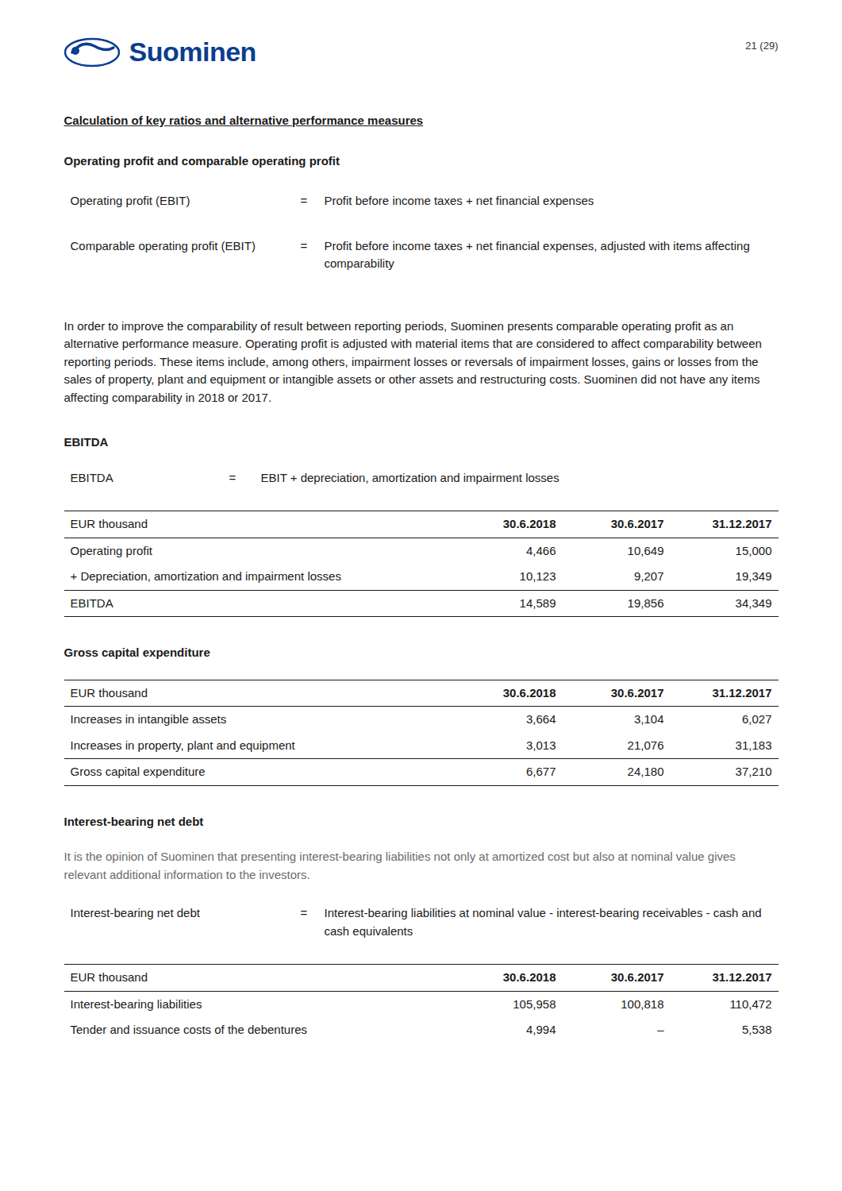Suominen
21 (29)
Calculation of key ratios and alternative performance measures
Operating profit and comparable operating profit
Operating profit (EBIT)
=
Profit before income taxes + net financial expenses
Comparable operating profit (EBIT)
=
Profit before income taxes + net financial expenses, adjusted with items affecting comparability
In order to improve the comparability of result between reporting periods, Suominen presents comparable operating profit as an alternative performance measure. Operating profit is adjusted with material items that are considered to affect comparability between reporting periods. These items include, among others, impairment losses or reversals of impairment losses, gains or losses from the sales of property, plant and equipment or intangible assets or other assets and restructuring costs. Suominen did not have any items affecting comparability in 2018 or 2017.
EBITDA
EBITDA
=
EBIT + depreciation, amortization and impairment losses
| EUR thousand | 30.6.2018 | 30.6.2017 | 31.12.2017 |
| --- | --- | --- | --- |
| Operating profit | 4,466 | 10,649 | 15,000 |
| + Depreciation, amortization and impairment losses | 10,123 | 9,207 | 19,349 |
| EBITDA | 14,589 | 19,856 | 34,349 |
Gross capital expenditure
| EUR thousand | 30.6.2018 | 30.6.2017 | 31.12.2017 |
| --- | --- | --- | --- |
| Increases in intangible assets | 3,664 | 3,104 | 6,027 |
| Increases in property, plant and equipment | 3,013 | 21,076 | 31,183 |
| Gross capital expenditure | 6,677 | 24,180 | 37,210 |
Interest-bearing net debt
It is the opinion of Suominen that presenting interest-bearing liabilities not only at amortized cost but also at nominal value gives relevant additional information to the investors.
Interest-bearing net debt
=
Interest-bearing liabilities at nominal value - interest-bearing receivables - cash and cash equivalents
| EUR thousand | 30.6.2018 | 30.6.2017 | 31.12.2017 |
| --- | --- | --- | --- |
| Interest-bearing liabilities | 105,958 | 100,818 | 110,472 |
| Tender and issuance costs of the debentures | 4,994 | – | 5,538 |